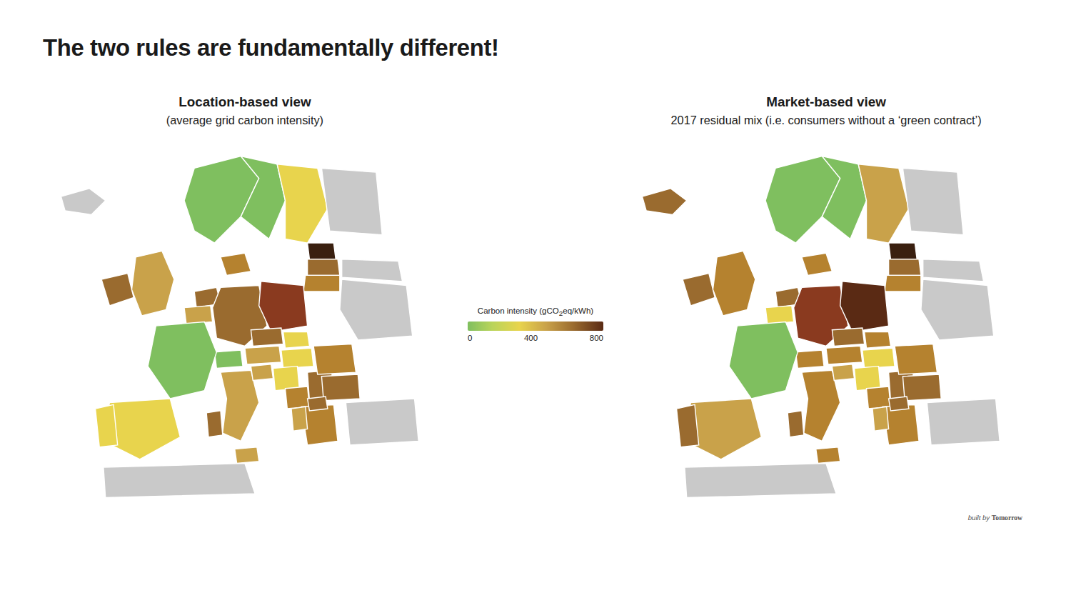The two rules are fundamentally different!
Location-based view
(average grid carbon intensity)
Carbon intensity (gCO2eq/kWh)
0 400 800
Market-based view
2017 residual mix (i.e. consumers without a ‘green contract’)
built by Tomorrow